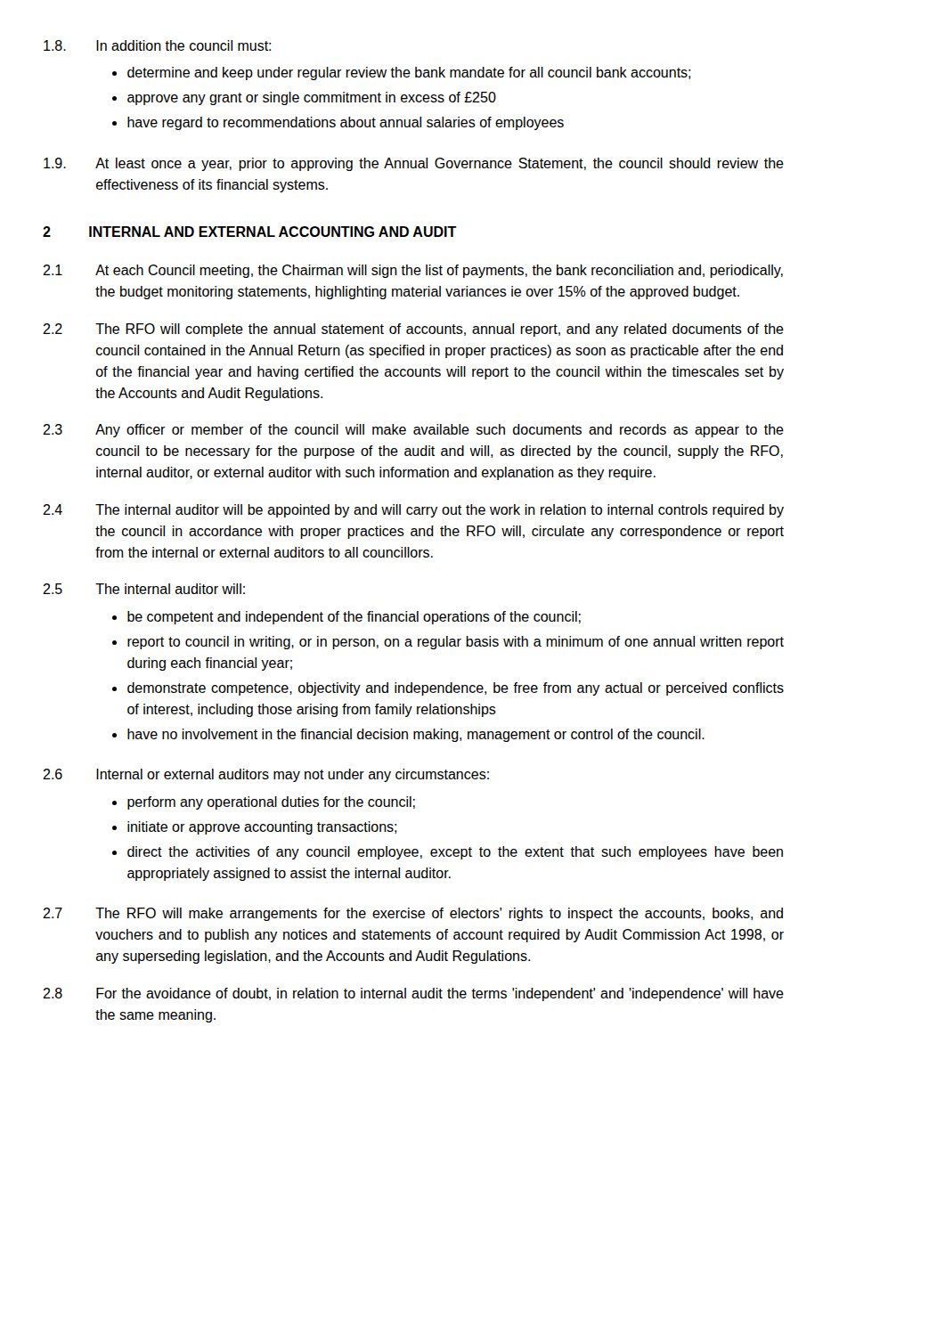1.8.
In addition the council must:
determine and keep under regular review the bank mandate for all council bank accounts;
approve any grant or single commitment in excess of £250
have regard to recommendations about annual salaries of employees
1.9.
At least once a year, prior to approving the Annual Governance Statement, the council should review the effectiveness of its financial systems.
2 INTERNAL AND EXTERNAL ACCOUNTING AND AUDIT
2.1
At each Council meeting, the Chairman will sign the list of payments, the bank reconciliation and, periodically, the budget monitoring statements, highlighting material variances ie over 15% of the approved budget.
2.2
The RFO will complete the annual statement of accounts, annual report, and any related documents of the council contained in the Annual Return (as specified in proper practices) as soon as practicable after the end of the financial year and having certified the accounts will report to the council within the timescales set by the Accounts and Audit Regulations.
2.3
Any officer or member of the council will make available such documents and records as appear to the council to be necessary for the purpose of the audit and will, as directed by the council, supply the RFO, internal auditor, or external auditor with such information and explanation as they require.
2.4
The internal auditor will be appointed by and will carry out the work in relation to internal controls required by the council in accordance with proper practices and the RFO will, circulate any correspondence or report from the internal or external auditors to all councillors.
2.5
The internal auditor will:
be competent and independent of the financial operations of the council;
report to council in writing, or in person, on a regular basis with a minimum of one annual written report during each financial year;
demonstrate competence, objectivity and independence, be free from any actual or perceived conflicts of interest, including those arising from family relationships
have no involvement in the financial decision making, management or control of the council.
2.6
Internal or external auditors may not under any circumstances:
perform any operational duties for the council;
initiate or approve accounting transactions;
direct the activities of any council employee, except to the extent that such employees have been appropriately assigned to assist the internal auditor.
2.7
The RFO will make arrangements for the exercise of electors' rights to inspect the accounts, books, and vouchers and to publish any notices and statements of account required by Audit Commission Act 1998, or any superseding legislation, and the Accounts and Audit Regulations.
2.8
For the avoidance of doubt, in relation to internal audit the terms 'independent' and 'independence' will have the same meaning.